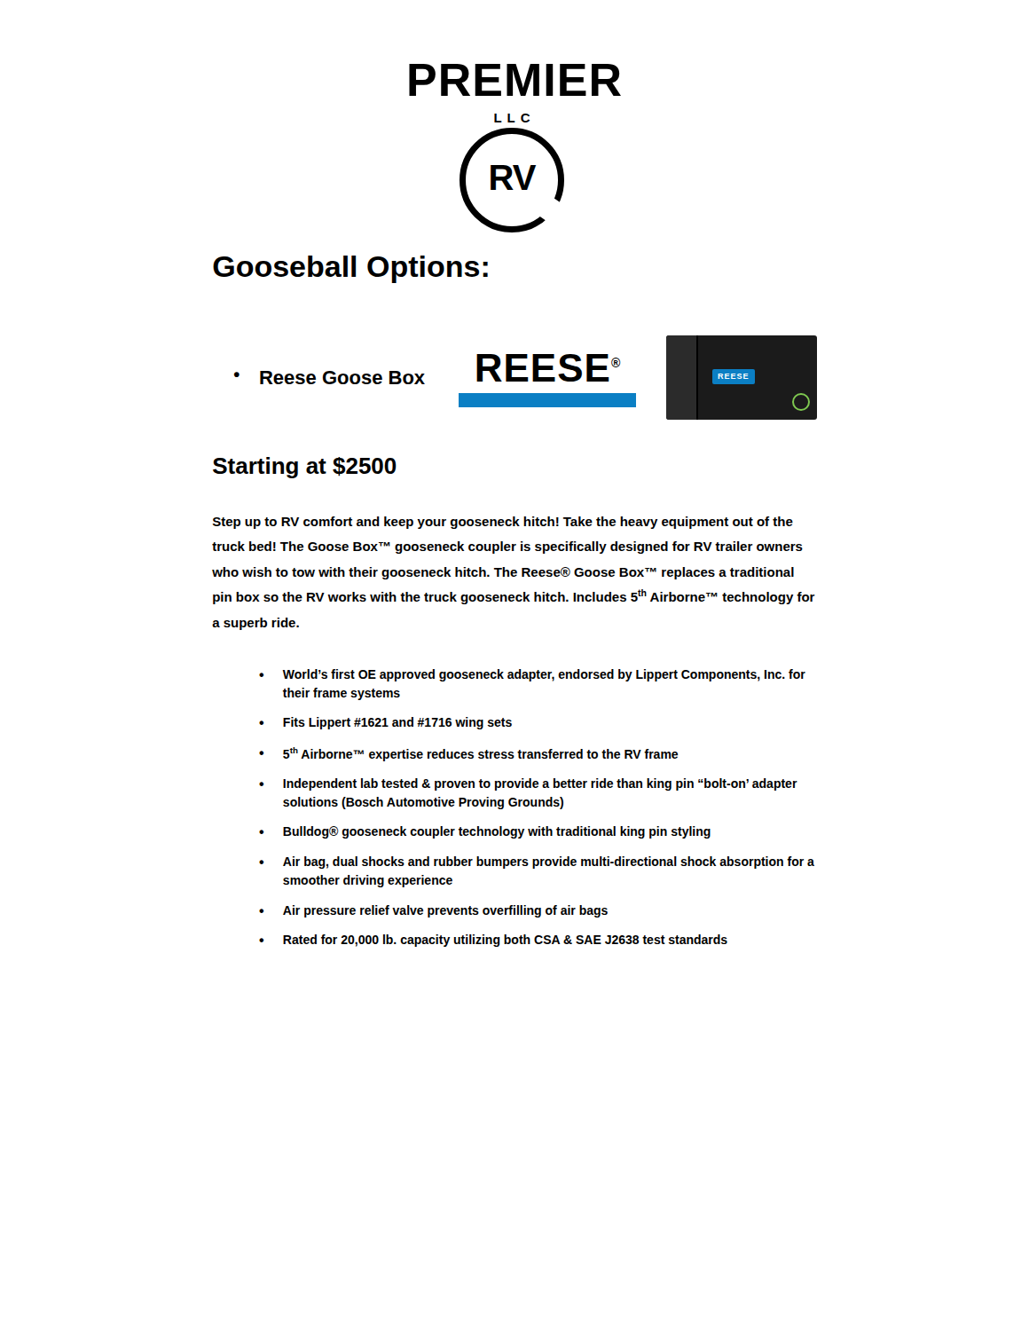PREMIERLLC RV
Gooseball Options:
Reese Goose Box
REESE®
Starting at $2500
Step up to RV comfort and keep your gooseneck hitch! Take the heavy equipment out of the truck bed! The Goose Box™ gooseneck coupler is specifically designed for RV trailer owners who wish to tow with their gooseneck hitch. The Reese® Goose Box™ replaces a traditional pin box so the RV works with the truck gooseneck hitch. Includes 5th Airborne™ technology for a superb ride.
World’s first OE approved gooseneck adapter, endorsed by Lippert Components, Inc. for their frame systems
Fits Lippert #1621 and #1716 wing sets
5th Airborne™ expertise reduces stress transferred to the RV frame
Independent lab tested & proven to provide a better ride than king pin “bolt-on’ adapter solutions (Bosch Automotive Proving Grounds)
Bulldog® gooseneck coupler technology with traditional king pin styling
Air bag, dual shocks and rubber bumpers provide multi-directional shock absorption for a smoother driving experience
Air pressure relief valve prevents overfilling of air bags
Rated for 20,000 lb. capacity utilizing both CSA & SAE J2638 test standards